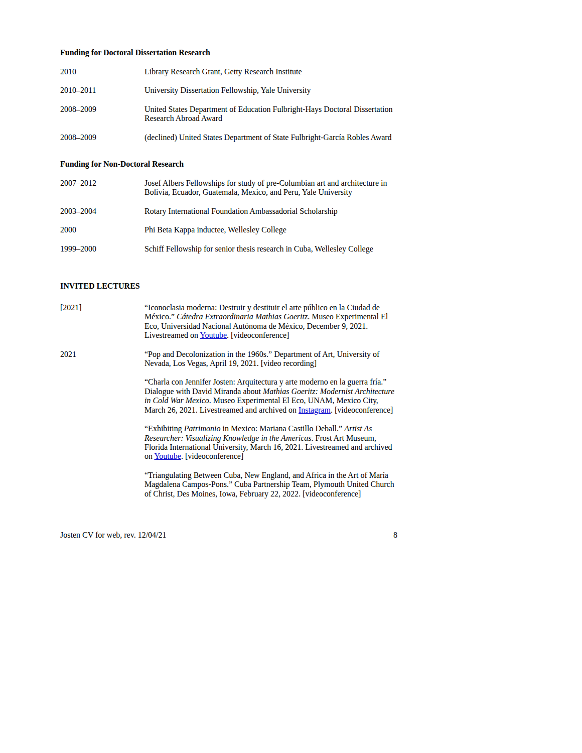Funding for Doctoral Dissertation Research
2010
Library Research Grant, Getty Research Institute
2010–2011
University Dissertation Fellowship, Yale University
2008–2009
United States Department of Education Fulbright-Hays Doctoral Dissertation Research Abroad Award
2008–2009
(declined) United States Department of State Fulbright-García Robles Award
Funding for Non-Doctoral Research
2007–2012
Josef Albers Fellowships for study of pre-Columbian art and architecture in Bolivia, Ecuador, Guatemala, Mexico, and Peru, Yale University
2003–2004
Rotary International Foundation Ambassadorial Scholarship
2000
Phi Beta Kappa inductee, Wellesley College
1999–2000
Schiff Fellowship for senior thesis research in Cuba, Wellesley College
INVITED LECTURES
[2021]
“Iconoclasia moderna: Destruir y destituir el arte público en la Ciudad de México.” Cátedra Extraordinaria Mathias Goeritz. Museo Experimental El Eco, Universidad Nacional Autónoma de México, December 9, 2021. Livestreamed on Youtube. [videoconference]
2021
“Pop and Decolonization in the 1960s.” Department of Art, University of Nevada, Los Vegas, April 19, 2021. [video recording]
“Charla con Jennifer Josten: Arquitectura y arte moderno en la guerra fría.” Dialogue with David Miranda about Mathias Goeritz: Modernist Architecture in Cold War Mexico. Museo Experimental El Eco, UNAM, Mexico City, March 26, 2021. Livestreamed and archived on Instagram. [videoconference]
“Exhibiting Patrimonio in Mexico: Mariana Castillo Deball.” Artist As Researcher: Visualizing Knowledge in the Americas. Frost Art Museum, Florida International University, March 16, 2021. Livestreamed and archived on Youtube. [videoconference]
“Triangulating Between Cuba, New England, and Africa in the Art of María Magdalena Campos-Pons.” Cuba Partnership Team, Plymouth United Church of Christ, Des Moines, Iowa, February 22, 2022. [videoconference]
Josten CV for web, rev. 12/04/21 8